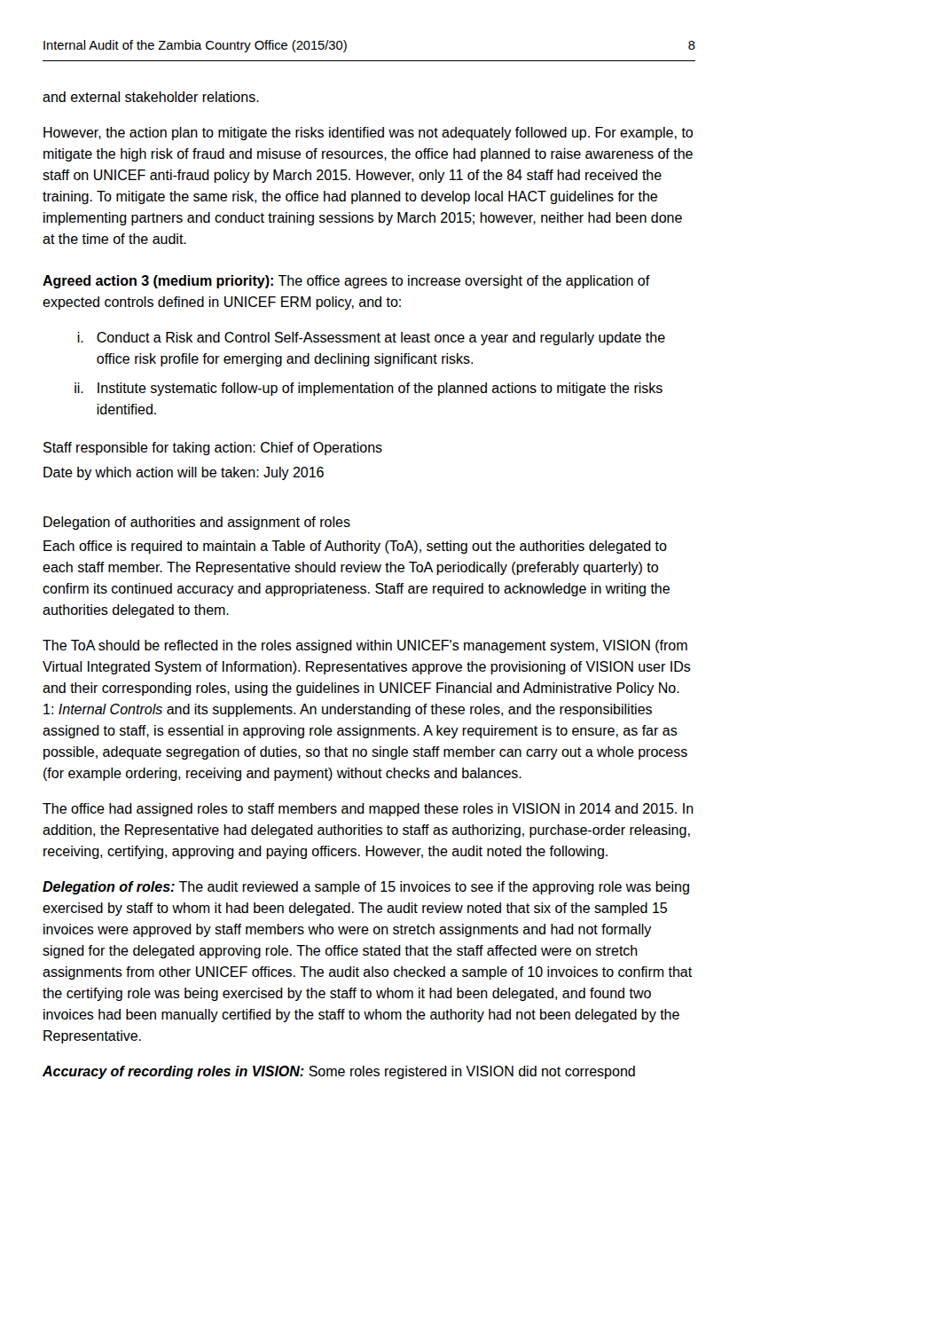Internal Audit of the Zambia Country Office (2015/30) 8
and external stakeholder relations.
However, the action plan to mitigate the risks identified was not adequately followed up. For example, to mitigate the high risk of fraud and misuse of resources, the office had planned to raise awareness of the staff on UNICEF anti-fraud policy by March 2015. However, only 11 of the 84 staff had received the training. To mitigate the same risk, the office had planned to develop local HACT guidelines for the implementing partners and conduct training sessions by March 2015; however, neither had been done at the time of the audit.
Agreed action 3 (medium priority): The office agrees to increase oversight of the application of expected controls defined in UNICEF ERM policy, and to:
Conduct a Risk and Control Self-Assessment at least once a year and regularly update the office risk profile for emerging and declining significant risks.
Institute systematic follow-up of implementation of the planned actions to mitigate the risks identified.
Staff responsible for taking action: Chief of Operations
Date by which action will be taken: July 2016
Delegation of authorities and assignment of roles
Each office is required to maintain a Table of Authority (ToA), setting out the authorities delegated to each staff member. The Representative should review the ToA periodically (preferably quarterly) to confirm its continued accuracy and appropriateness. Staff are required to acknowledge in writing the authorities delegated to them.
The ToA should be reflected in the roles assigned within UNICEF's management system, VISION (from Virtual Integrated System of Information). Representatives approve the provisioning of VISION user IDs and their corresponding roles, using the guidelines in UNICEF Financial and Administrative Policy No. 1: Internal Controls and its supplements. An understanding of these roles, and the responsibilities assigned to staff, is essential in approving role assignments. A key requirement is to ensure, as far as possible, adequate segregation of duties, so that no single staff member can carry out a whole process (for example ordering, receiving and payment) without checks and balances.
The office had assigned roles to staff members and mapped these roles in VISION in 2014 and 2015. In addition, the Representative had delegated authorities to staff as authorizing, purchase-order releasing, receiving, certifying, approving and paying officers. However, the audit noted the following.
Delegation of roles: The audit reviewed a sample of 15 invoices to see if the approving role was being exercised by staff to whom it had been delegated. The audit review noted that six of the sampled 15 invoices were approved by staff members who were on stretch assignments and had not formally signed for the delegated approving role. The office stated that the staff affected were on stretch assignments from other UNICEF offices. The audit also checked a sample of 10 invoices to confirm that the certifying role was being exercised by the staff to whom it had been delegated, and found two invoices had been manually certified by the staff to whom the authority had not been delegated by the Representative.
Accuracy of recording roles in VISION: Some roles registered in VISION did not correspond